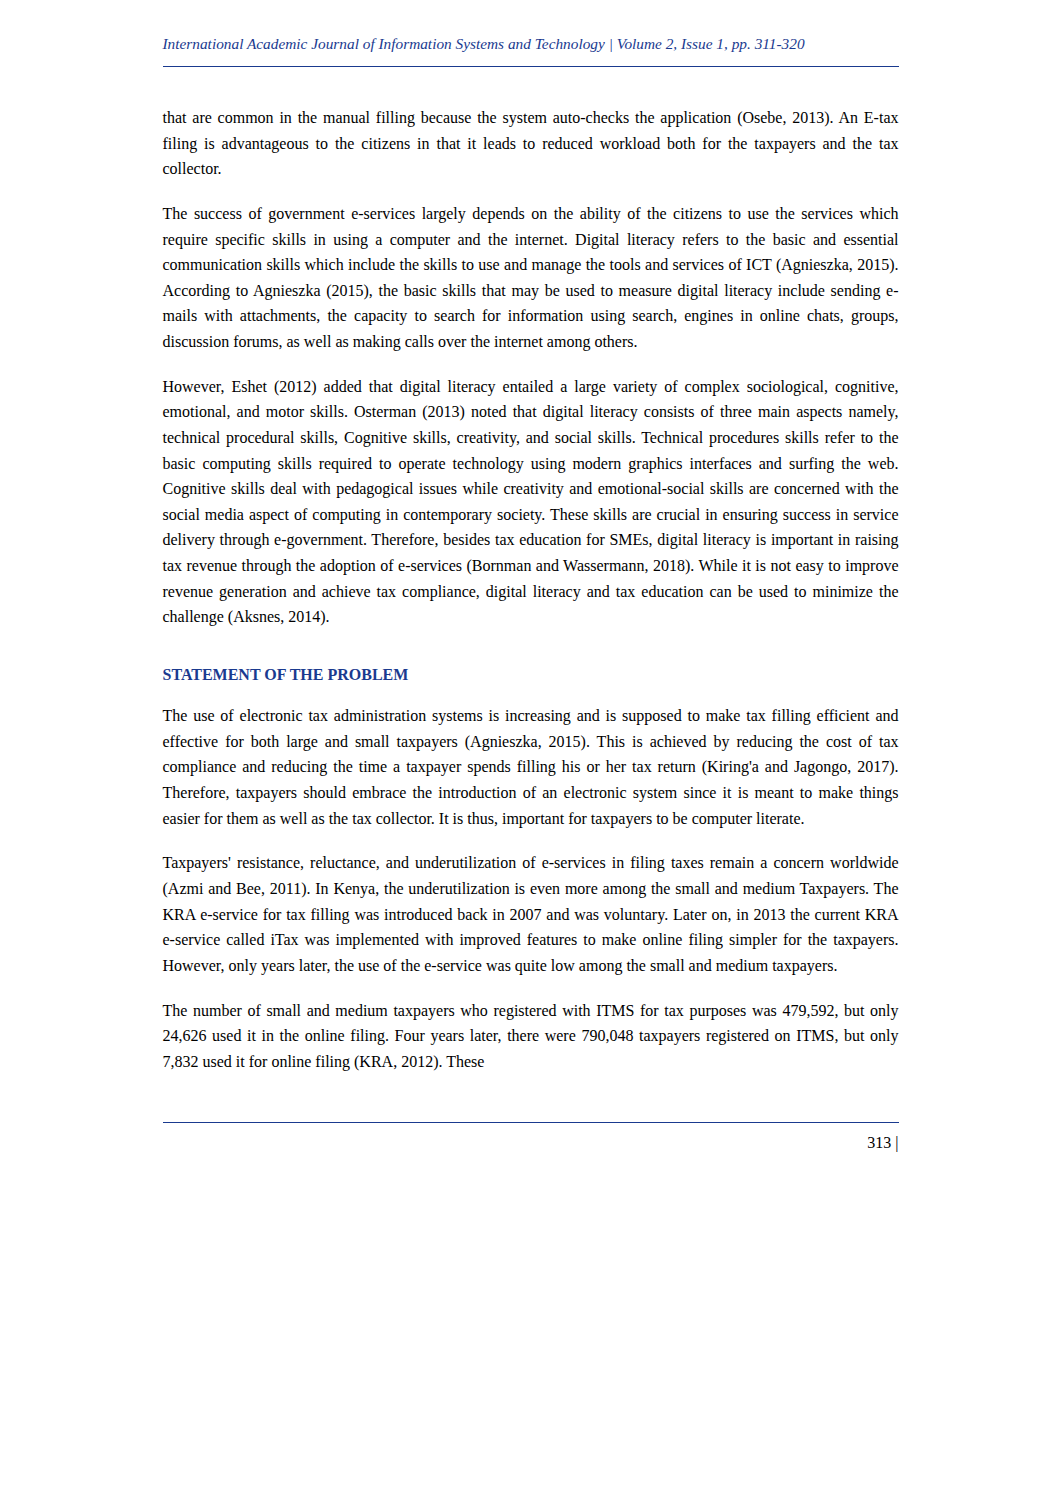International Academic Journal of Information Systems and Technology | Volume 2, Issue 1, pp. 311-320
that are common in the manual filling because the system auto-checks the application (Osebe, 2013). An E-tax filing is advantageous to the citizens in that it leads to reduced workload both for the taxpayers and the tax collector.
The success of government e-services largely depends on the ability of the citizens to use the services which require specific skills in using a computer and the internet. Digital literacy refers to the basic and essential communication skills which include the skills to use and manage the tools and services of ICT (Agnieszka, 2015). According to Agnieszka (2015), the basic skills that may be used to measure digital literacy include sending e-mails with attachments, the capacity to search for information using search, engines in online chats, groups, discussion forums, as well as making calls over the internet among others.
However, Eshet (2012) added that digital literacy entailed a large variety of complex sociological, cognitive, emotional, and motor skills. Osterman (2013) noted that digital literacy consists of three main aspects namely, technical procedural skills, Cognitive skills, creativity, and social skills. Technical procedures skills refer to the basic computing skills required to operate technology using modern graphics interfaces and surfing the web. Cognitive skills deal with pedagogical issues while creativity and emotional-social skills are concerned with the social media aspect of computing in contemporary society. These skills are crucial in ensuring success in service delivery through e-government. Therefore, besides tax education for SMEs, digital literacy is important in raising tax revenue through the adoption of e-services (Bornman and Wassermann, 2018). While it is not easy to improve revenue generation and achieve tax compliance, digital literacy and tax education can be used to minimize the challenge (Aksnes, 2014).
Statement of the Problem
The use of electronic tax administration systems is increasing and is supposed to make tax filling efficient and effective for both large and small taxpayers (Agnieszka, 2015). This is achieved by reducing the cost of tax compliance and reducing the time a taxpayer spends filling his or her tax return (Kiring'a and Jagongo, 2017). Therefore, taxpayers should embrace the introduction of an electronic system since it is meant to make things easier for them as well as the tax collector. It is thus, important for taxpayers to be computer literate.
Taxpayers' resistance, reluctance, and underutilization of e-services in filing taxes remain a concern worldwide (Azmi and Bee, 2011). In Kenya, the underutilization is even more among the small and medium Taxpayers. The KRA e-service for tax filling was introduced back in 2007 and was voluntary. Later on, in 2013 the current KRA e-service called iTax was implemented with improved features to make online filing simpler for the taxpayers. However, only years later, the use of the e-service was quite low among the small and medium taxpayers.
The number of small and medium taxpayers who registered with ITMS for tax purposes was 479,592, but only 24,626 used it in the online filing. Four years later, there were 790,048 taxpayers registered on ITMS, but only 7,832 used it for online filing (KRA, 2012). These
313 |